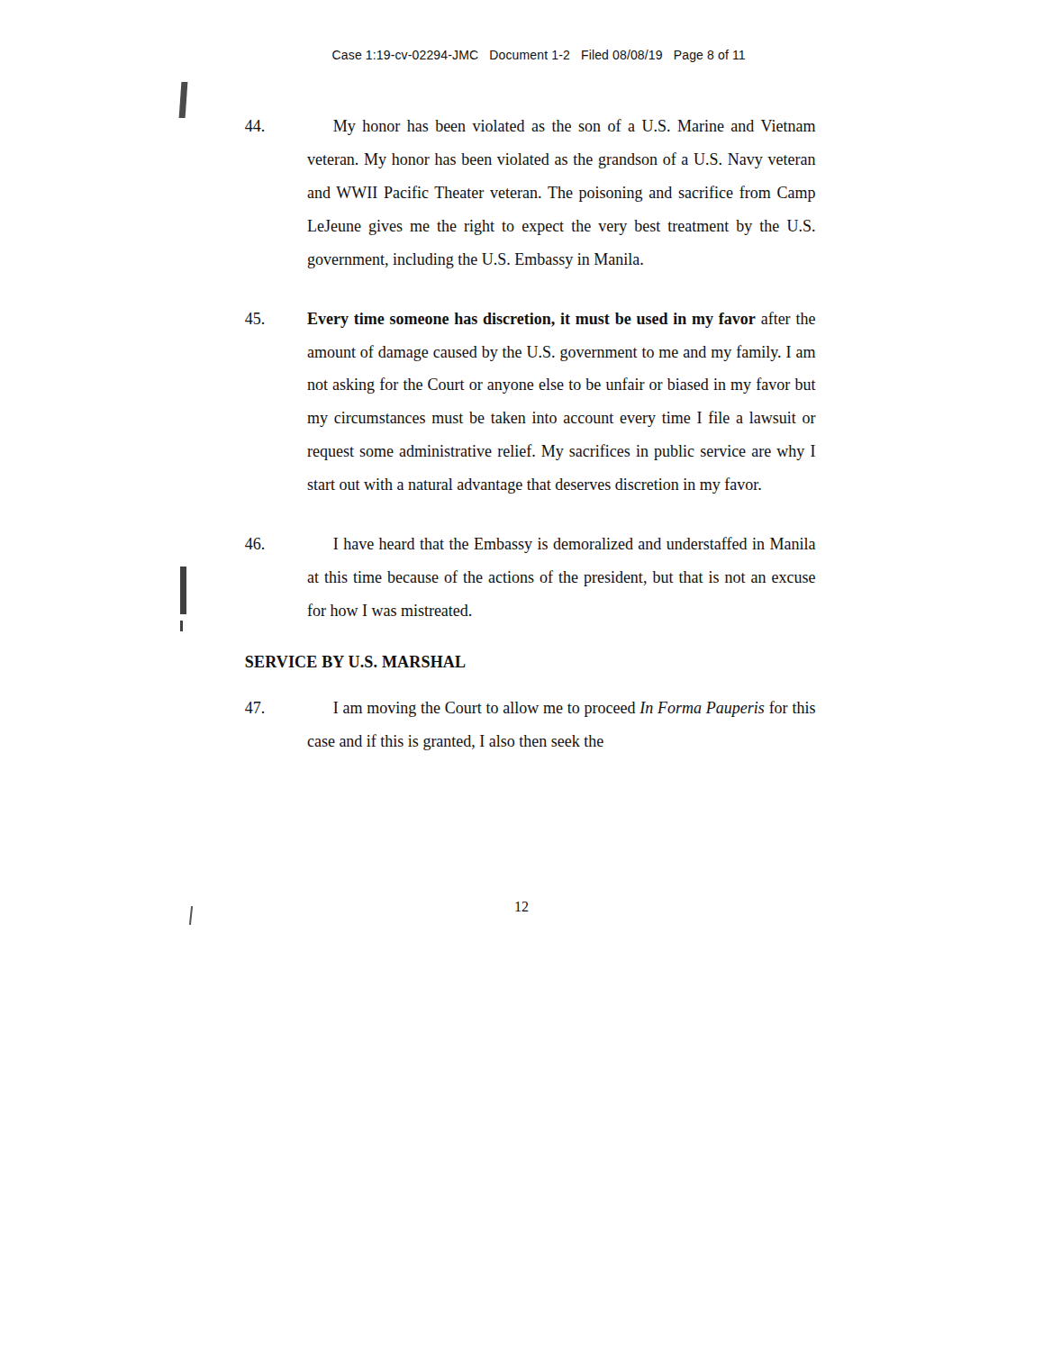Case 1:19-cv-02294-JMC Document 1-2 Filed 08/08/19 Page 8 of 11
44. My honor has been violated as the son of a U.S. Marine and Vietnam veteran. My honor has been violated as the grandson of a U.S. Navy veteran and WWII Pacific Theater veteran. The poisoning and sacrifice from Camp LeJeune gives me the right to expect the very best treatment by the U.S. government, including the U.S. Embassy in Manila.
45. Every time someone has discretion, it must be used in my favor after the amount of damage caused by the U.S. government to me and my family. I am not asking for the Court or anyone else to be unfair or biased in my favor but my circumstances must be taken into account every time I file a lawsuit or request some administrative relief. My sacrifices in public service are why I start out with a natural advantage that deserves discretion in my favor.
46. I have heard that the Embassy is demoralized and understaffed in Manila at this time because of the actions of the president, but that is not an excuse for how I was mistreated.
SERVICE BY U.S. MARSHAL
47. I am moving the Court to allow me to proceed In Forma Pauperis for this case and if this is granted, I also then seek the
12